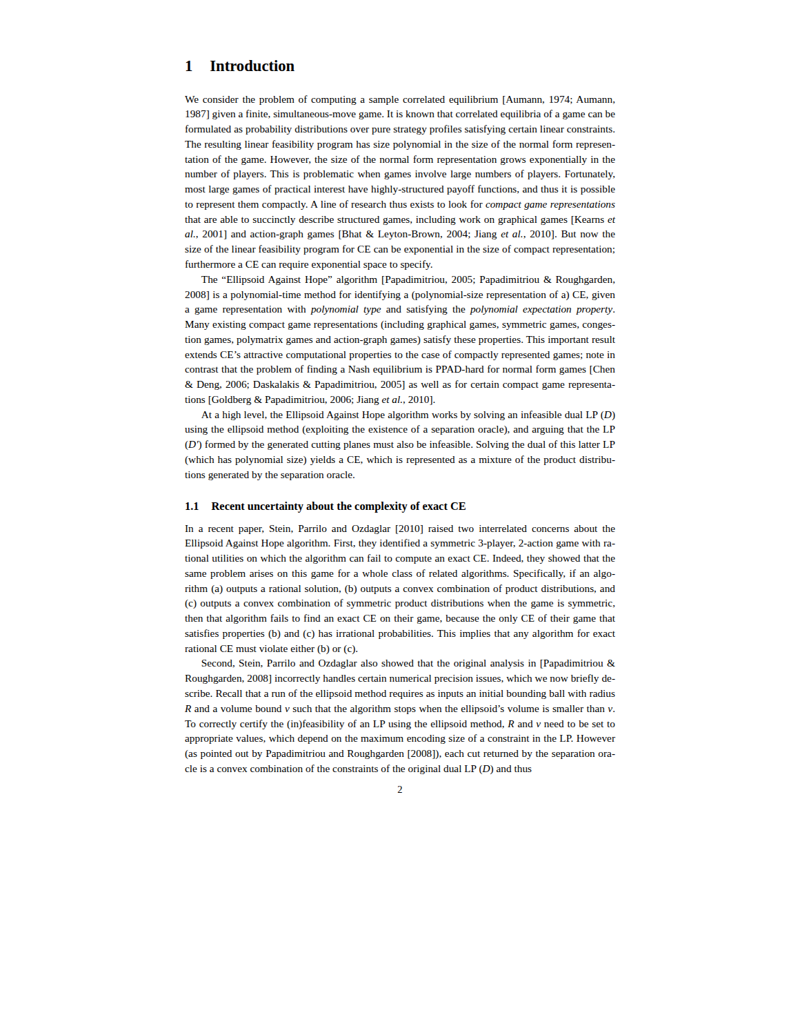1 Introduction
We consider the problem of computing a sample correlated equilibrium [Aumann, 1974; Aumann, 1987] given a finite, simultaneous-move game. It is known that correlated equilibria of a game can be formulated as probability distributions over pure strategy profiles satisfying certain linear constraints. The resulting linear feasibility program has size polynomial in the size of the normal form representation of the game. However, the size of the normal form representation grows exponentially in the number of players. This is problematic when games involve large numbers of players. Fortunately, most large games of practical interest have highly-structured payoff functions, and thus it is possible to represent them compactly. A line of research thus exists to look for compact game representations that are able to succinctly describe structured games, including work on graphical games [Kearns et al., 2001] and action-graph games [Bhat & Leyton-Brown, 2004; Jiang et al., 2010]. But now the size of the linear feasibility program for CE can be exponential in the size of compact representation; furthermore a CE can require exponential space to specify.
The “Ellipsoid Against Hope” algorithm [Papadimitriou, 2005; Papadimitriou & Roughgarden, 2008] is a polynomial-time method for identifying a (polynomial-size representation of a) CE, given a game representation with polynomial type and satisfying the polynomial expectation property. Many existing compact game representations (including graphical games, symmetric games, congestion games, polymatrix games and action-graph games) satisfy these properties. This important result extends CE’s attractive computational properties to the case of compactly represented games; note in contrast that the problem of finding a Nash equilibrium is PPAD-hard for normal form games [Chen & Deng, 2006; Daskalakis & Papadimitriou, 2005] as well as for certain compact game representations [Goldberg & Papadimitriou, 2006; Jiang et al., 2010].
At a high level, the Ellipsoid Against Hope algorithm works by solving an infeasible dual LP (D) using the ellipsoid method (exploiting the existence of a separation oracle), and arguing that the LP (D′) formed by the generated cutting planes must also be infeasible. Solving the dual of this latter LP (which has polynomial size) yields a CE, which is represented as a mixture of the product distributions generated by the separation oracle.
1.1 Recent uncertainty about the complexity of exact CE
In a recent paper, Stein, Parrilo and Ozdaglar [2010] raised two interrelated concerns about the Ellipsoid Against Hope algorithm. First, they identified a symmetric 3-player, 2-action game with rational utilities on which the algorithm can fail to compute an exact CE. Indeed, they showed that the same problem arises on this game for a whole class of related algorithms. Specifically, if an algorithm (a) outputs a rational solution, (b) outputs a convex combination of product distributions, and (c) outputs a convex combination of symmetric product distributions when the game is symmetric, then that algorithm fails to find an exact CE on their game, because the only CE of their game that satisfies properties (b) and (c) has irrational probabilities. This implies that any algorithm for exact rational CE must violate either (b) or (c).
Second, Stein, Parrilo and Ozdaglar also showed that the original analysis in [Papadimitriou & Roughgarden, 2008] incorrectly handles certain numerical precision issues, which we now briefly describe. Recall that a run of the ellipsoid method requires as inputs an initial bounding ball with radius R and a volume bound v such that the algorithm stops when the ellipsoid’s volume is smaller than v. To correctly certify the (in)feasibility of an LP using the ellipsoid method, R and v need to be set to appropriate values, which depend on the maximum encoding size of a constraint in the LP. However (as pointed out by Papadimitriou and Roughgarden [2008]), each cut returned by the separation oracle is a convex combination of the constraints of the original dual LP (D) and thus
2